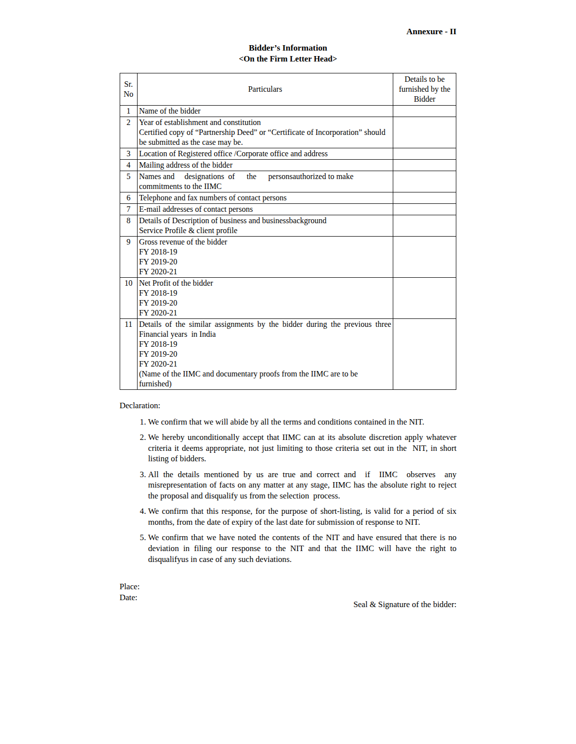Annexure - II
Bidder’s Information <On the Firm Letter Head>
| Sr. No | Particulars | Details to be furnished by the Bidder |
| --- | --- | --- |
| 1 | Name of the bidder | |
| 2 | Year of establishment and constitution Certified copy of “Partnership Deed” or “Certificate of Incorporation” should be submitted as the case may be. | |
| 3 | Location of Registered office /Corporate office and address | |
| 4 | Mailing address of the bidder | |
| 5 | Names and designations of the personsauthorized to make commitments to the IIMC | |
| 6 | Telephone and fax numbers of contact persons | |
| 7 | E-mail addresses of contact persons | |
| 8 | Details of Description of business and businessbackground Service Profile & client profile | |
| 9 | Gross revenue of the bidder FY 2018-19 FY 2019-20 FY 2020-21 | |
| 10 | Net Profit of the bidder FY 2018-19 FY 2019-20 FY 2020-21 | |
| 11 | Details of the similar assignments by the bidder during the previous three Financial years in India FY 2018-19 FY 2019-20 FY 2020-21 (Name of the IIMC and documentary proofs from the IIMC are to be furnished) | |
Declaration:
We confirm that we will abide by all the terms and conditions contained in the NIT.
We hereby unconditionally accept that IIMC can at its absolute discretion apply whatever criteria it deems appropriate, not just limiting to those criteria set out in the NIT, in short listing of bidders.
All the details mentioned by us are true and correct and if IIMC observes any misrepresentation of facts on any matter at any stage, IIMC has the absolute right to reject the proposal and disqualify us from the selection process.
We confirm that this response, for the purpose of short-listing, is valid for a period of six months, from the date of expiry of the last date for submission of response to NIT.
We confirm that we have noted the contents of the NIT and have ensured that there is no deviation in filing our response to the NIT and that the IIMC will have the right to disqualifyus in case of any such deviations.
Place:
Date:
Seal & Signature of the bidder: